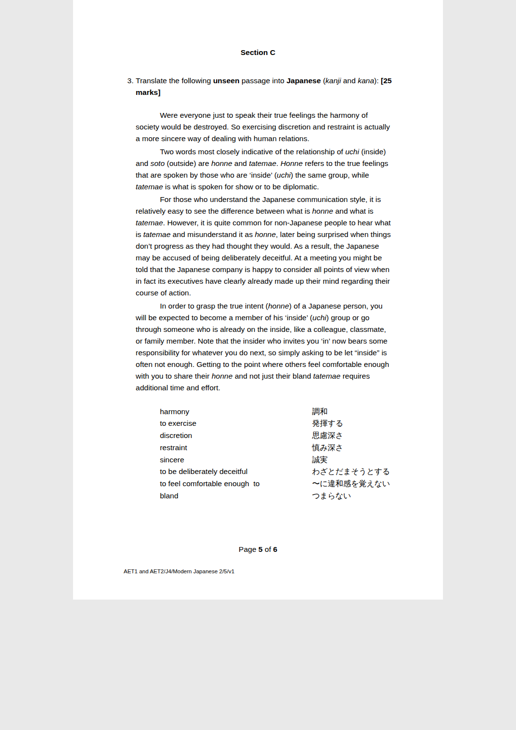Section C
Translate the following unseen passage into Japanese (kanji and kana): [25 marks]
Were everyone just to speak their true feelings the harmony of society would be destroyed. So exercising discretion and restraint is actually a more sincere way of dealing with human relations.
Two words most closely indicative of the relationship of uchi (inside) and soto (outside) are honne and tatemae. Honne refers to the true feelings that are spoken by those who are ‘inside’ (uchi) the same group, while tatemae is what is spoken for show or to be diplomatic.
For those who understand the Japanese communication style, it is relatively easy to see the difference between what is honne and what is tatemae. However, it is quite common for non-Japanese people to hear what is tatemae and misunderstand it as honne, later being surprised when things don’t progress as they had thought they would. As a result, the Japanese may be accused of being deliberately deceitful. At a meeting you might be told that the Japanese company is happy to consider all points of view when in fact its executives have clearly already made up their mind regarding their course of action.
In order to grasp the true intent (honne) of a Japanese person, you will be expected to become a member of his ‘inside’ (uchi) group or go through someone who is already on the inside, like a colleague, classmate, or family member. Note that the insider who invites you ‘in’ now bears some responsibility for whatever you do next, so simply asking to be let “inside” is often not enough. Getting to the point where others feel comfortable enough with you to share their honne and not just their bland tatemae requires additional time and effort.
| harmony | 調和 |
| to exercise | 発揮する |
| discretion | 思慮深さ |
| restraint | 慎み深さ |
| sincere | 誠実 |
| to be deliberately deceitful | わざとだまそうとする |
| to feel comfortable enough to | 〜に違和感を覚えない |
| bland | つまらない |
Page 5 of 6
AET1 and AET2/J4/Modern Japanese 2/5/v1